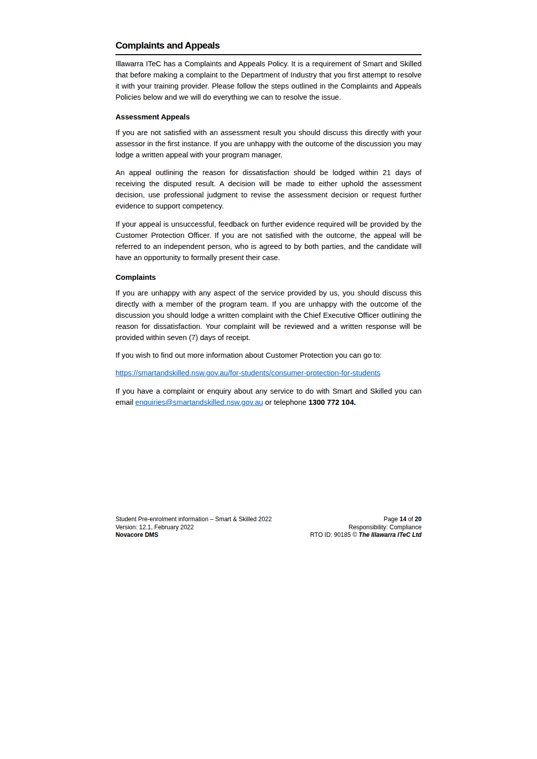Complaints and Appeals
Illawarra ITeC has a Complaints and Appeals Policy. It is a requirement of Smart and Skilled that before making a complaint to the Department of Industry that you first attempt to resolve it with your training provider. Please follow the steps outlined in the Complaints and Appeals Policies below and we will do everything we can to resolve the issue.
Assessment Appeals
If you are not satisfied with an assessment result you should discuss this directly with your assessor in the first instance. If you are unhappy with the outcome of the discussion you may lodge a written appeal with your program manager.
An appeal outlining the reason for dissatisfaction should be lodged within 21 days of receiving the disputed result. A decision will be made to either uphold the assessment decision, use professional judgment to revise the assessment decision or request further evidence to support competency.
If your appeal is unsuccessful, feedback on further evidence required will be provided by the Customer Protection Officer. If you are not satisfied with the outcome, the appeal will be referred to an independent person, who is agreed to by both parties, and the candidate will have an opportunity to formally present their case.
Complaints
If you are unhappy with any aspect of the service provided by us, you should discuss this directly with a member of the program team. If you are unhappy with the outcome of the discussion you should lodge a written complaint with the Chief Executive Officer outlining the reason for dissatisfaction. Your complaint will be reviewed and a written response will be provided within seven (7) days of receipt.
If you wish to find out more information about Customer Protection you can go to:
https://smartandskilled.nsw.gov.au/for-students/consumer-protection-for-students
If you have a complaint or enquiry about any service to do with Smart and Skilled you can email enquiries@smartandskilled.nsw.gov.au or telephone 1300 772 104.
Student Pre-enrolment information – Smart & Skilled 2022
Version: 12.1, February 2022
Novacore DMS
Page 14 of 20
Responsibility: Compliance
RTO ID: 90185 © The Illawarra ITeC Ltd